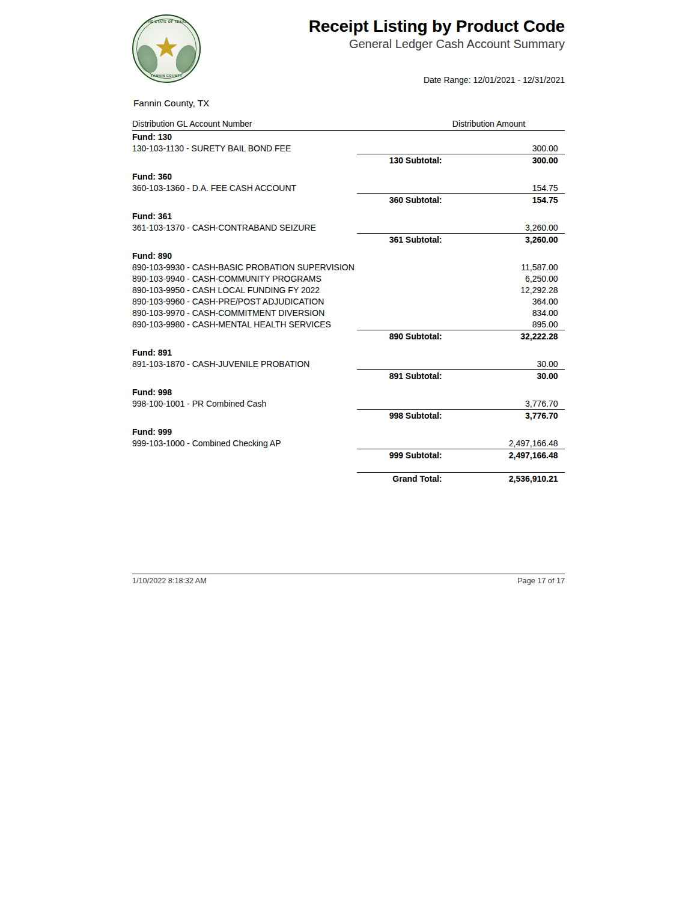The State of Texas
★
Fannin County
Fannin County, TX
Receipt Listing by Product Code
General Ledger Cash Account Summary
Date Range: 12/01/2021 - 12/31/2021
| Distribution GL Account Number | | Distribution Amount |
| --- | --- | --- |
| Fund: 130 | | |
| 130-103-1130 - SURETY BAIL BOND FEE | | 300.00 |
| | 130 Subtotal: | 300.00 |
| Fund: 360 | | |
| 360-103-1360 - D.A. FEE CASH ACCOUNT | | 154.75 |
| | 360 Subtotal: | 154.75 |
| Fund: 361 | | |
| 361-103-1370 - CASH-CONTRABAND SEIZURE | | 3,260.00 |
| | 361 Subtotal: | 3,260.00 |
| Fund: 890 | | |
| 890-103-9930 - CASH-BASIC PROBATION SUPERVISION | | 11,587.00 |
| 890-103-9940 - CASH-COMMUNITY PROGRAMS | | 6,250.00 |
| 890-103-9950 - CASH LOCAL FUNDING FY 2022 | | 12,292.28 |
| 890-103-9960 - CASH-PRE/POST ADJUDICATION | | 364.00 |
| 890-103-9970 - CASH-COMMITMENT DIVERSION | | 834.00 |
| 890-103-9980 - CASH-MENTAL HEALTH SERVICES | | 895.00 |
| | 890 Subtotal: | 32,222.28 |
| Fund: 891 | | |
| 891-103-1870 - CASH-JUVENILE PROBATION | | 30.00 |
| | 891 Subtotal: | 30.00 |
| Fund: 998 | | |
| 998-100-1001 - PR Combined Cash | | 3,776.70 |
| | 998 Subtotal: | 3,776.70 |
| Fund: 999 | | |
| 999-103-1000 - Combined Checking AP | | 2,497,166.48 |
| | 999 Subtotal: | 2,497,166.48 |
| | Grand Total: | 2,536,910.21 |
1/10/2022 8:18:32 AM
Page 17 of 17